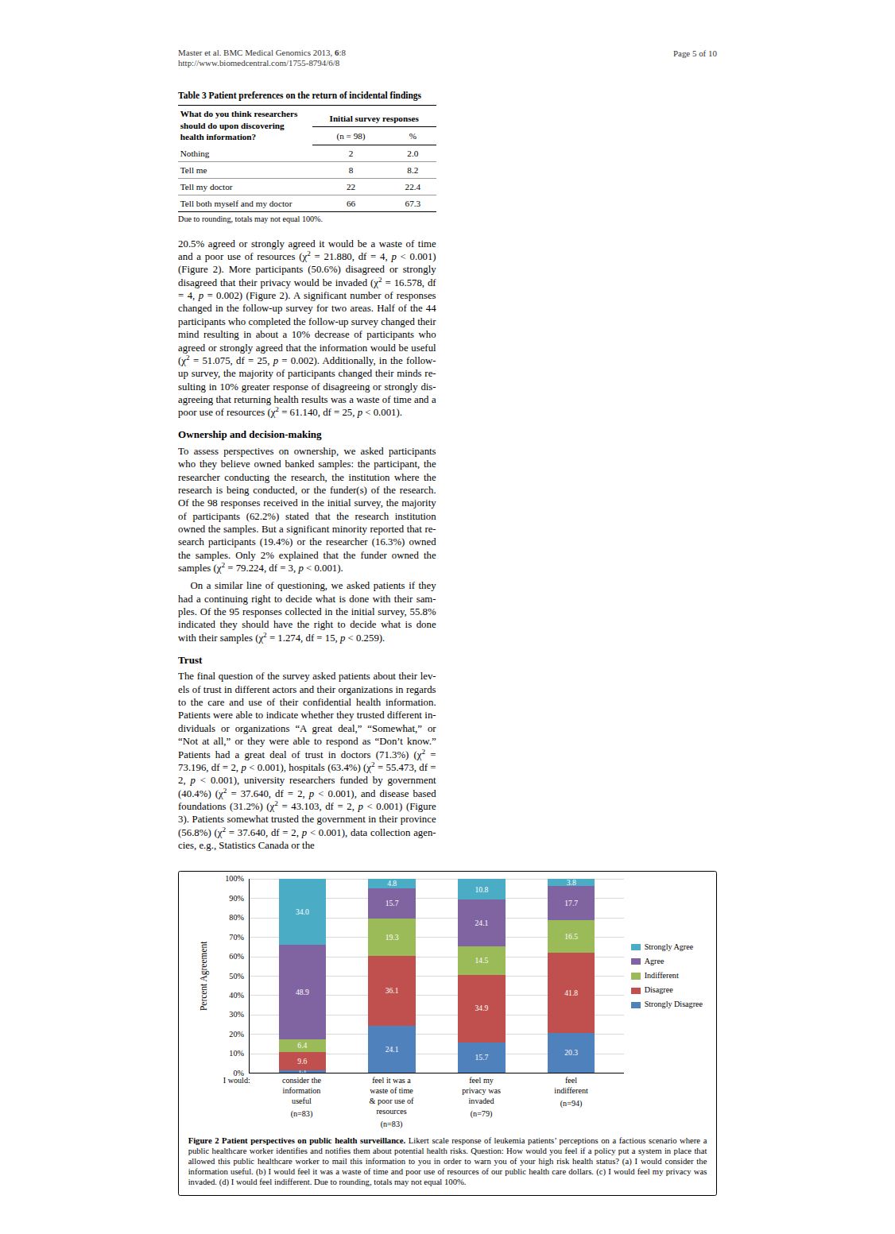Master et al. BMC Medical Genomics 2013, 6:8
http://www.biomedcentral.com/1755-8794/6/8
Page 5 of 10
Table 3 Patient preferences on the return of incidental findings
| What do you think researchers should do upon discovering health information? | Initial survey responses |
| --- | --- |
| (n = 98) | % |
| Nothing | 2 | 2.0 |
| Tell me | 8 | 8.2 |
| Tell my doctor | 22 | 22.4 |
| Tell both myself and my doctor | 66 | 67.3 |
Due to rounding, totals may not equal 100%.
20.5% agreed or strongly agreed it would be a waste of time and a poor use of resources (χ2 = 21.880, df = 4, p < 0.001) (Figure 2). More participants (50.6%) disagreed or strongly disagreed that their privacy would be invaded (χ2 = 16.578, df = 4, p = 0.002) (Figure 2). A significant number of responses changed in the follow-up survey for two areas. Half of the 44 participants who completed the follow-up survey changed their mind resulting in about a 10% decrease of participants who agreed or strongly agreed that the information would be useful (χ2 = 51.075, df = 25, p = 0.002). Additionally, in the follow-up survey, the majority of participants changed their minds resulting in 10% greater response of disagreeing or strongly disagreeing that returning health results was a waste of time and a poor use of resources (χ2 = 61.140, df = 25, p < 0.001).
Ownership and decision-making
To assess perspectives on ownership, we asked participants who they believe owned banked samples: the participant, the researcher conducting the research, the institution where the research is being conducted, or the funder(s) of the research. Of the 98 responses received in the initial survey, the majority of participants (62.2%) stated that the research institution owned the samples. But a significant minority reported that research participants (19.4%) or the researcher (16.3%) owned the samples. Only 2% explained that the funder owned the samples (χ2 = 79.224, df = 3, p < 0.001).
On a similar line of questioning, we asked patients if they had a continuing right to decide what is done with their samples. Of the 95 responses collected in the initial survey, 55.8% indicated they should have the right to decide what is done with their samples (χ2 = 1.274, df = 15, p < 0.259).
Trust
The final question of the survey asked patients about their levels of trust in different actors and their organizations in regards to the care and use of their confidential health information. Patients were able to indicate whether they trusted different individuals or organizations “A great deal,” “Somewhat,” or “Not at all,” or they were able to respond as “Don’t know.” Patients had a great deal of trust in doctors (71.3%) (χ2 = 73.196, df = 2, p < 0.001), hospitals (63.4%) (χ2 = 55.473, df = 2, p < 0.001), university researchers funded by government (40.4%) (χ2 = 37.640, df = 2, p < 0.001), and disease based foundations (31.2%) (χ2 = 43.103, df = 2, p < 0.001) (Figure 3). Patients somewhat trusted the government in their province (56.8%) (χ2 = 37.640, df = 2, p < 0.001), data collection agencies, e.g., Statistics Canada or the
Percent Agreement
100%
90%
80%
70%
60%
50%
40%
30%
20%
10%
0%
34.0
48.9
6.4
9.6
1.1
4.8
15.7
19.3
36.1
24.1
10.8
24.1
14.5
34.9
15.7
3.8
17.7
16.5
41.8
20.3
Strongly Agree
Agree
Indifferent
Disagree
Strongly Disagree
I would:
consider the information useful(n=83)
feel it was a waste of time & poor use of resources(n=83)
feel my privacy was invaded(n=79)
feel indifferent(n=94)
Figure 2 Patient perspectives on public health surveillance. Likert scale response of leukemia patients’ perceptions on a factious scenario where a public healthcare worker identifies and notifies them about potential health risks. Question: How would you feel if a policy put a system in place that allowed this public healthcare worker to mail this information to you in order to warn you of your high risk health status? (a) I would consider the information useful. (b) I would feel it was a waste of time and poor use of resources of our public health care dollars. (c) I would feel my privacy was invaded. (d) I would feel indifferent. Due to rounding, totals may not equal 100%.